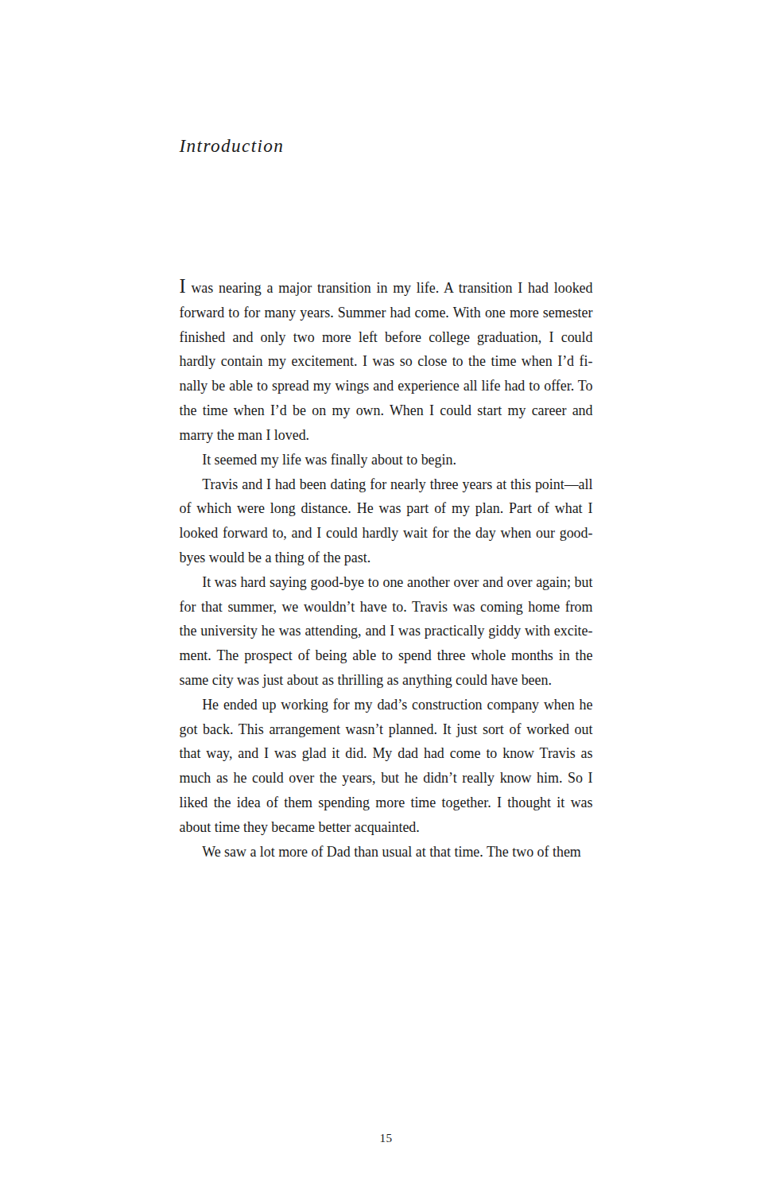Introduction
I was nearing a major transition in my life. A transition I had looked forward to for many years. Summer had come. With one more semester finished and only two more left before college graduation, I could hardly contain my excitement. I was so close to the time when I’d finally be able to spread my wings and experience all life had to offer. To the time when I’d be on my own. When I could start my career and marry the man I loved.
It seemed my life was finally about to begin.
Travis and I had been dating for nearly three years at this point—all of which were long distance. He was part of my plan. Part of what I looked forward to, and I could hardly wait for the day when our good-byes would be a thing of the past.
It was hard saying good-bye to one another over and over again; but for that summer, we wouldn’t have to. Travis was coming home from the university he was attending, and I was practically giddy with excitement. The prospect of being able to spend three whole months in the same city was just about as thrilling as anything could have been.
He ended up working for my dad’s construction company when he got back. This arrangement wasn’t planned. It just sort of worked out that way, and I was glad it did. My dad had come to know Travis as much as he could over the years, but he didn’t really know him. So I liked the idea of them spending more time together. I thought it was about time they became better acquainted.
We saw a lot more of Dad than usual at that time. The two of them
15